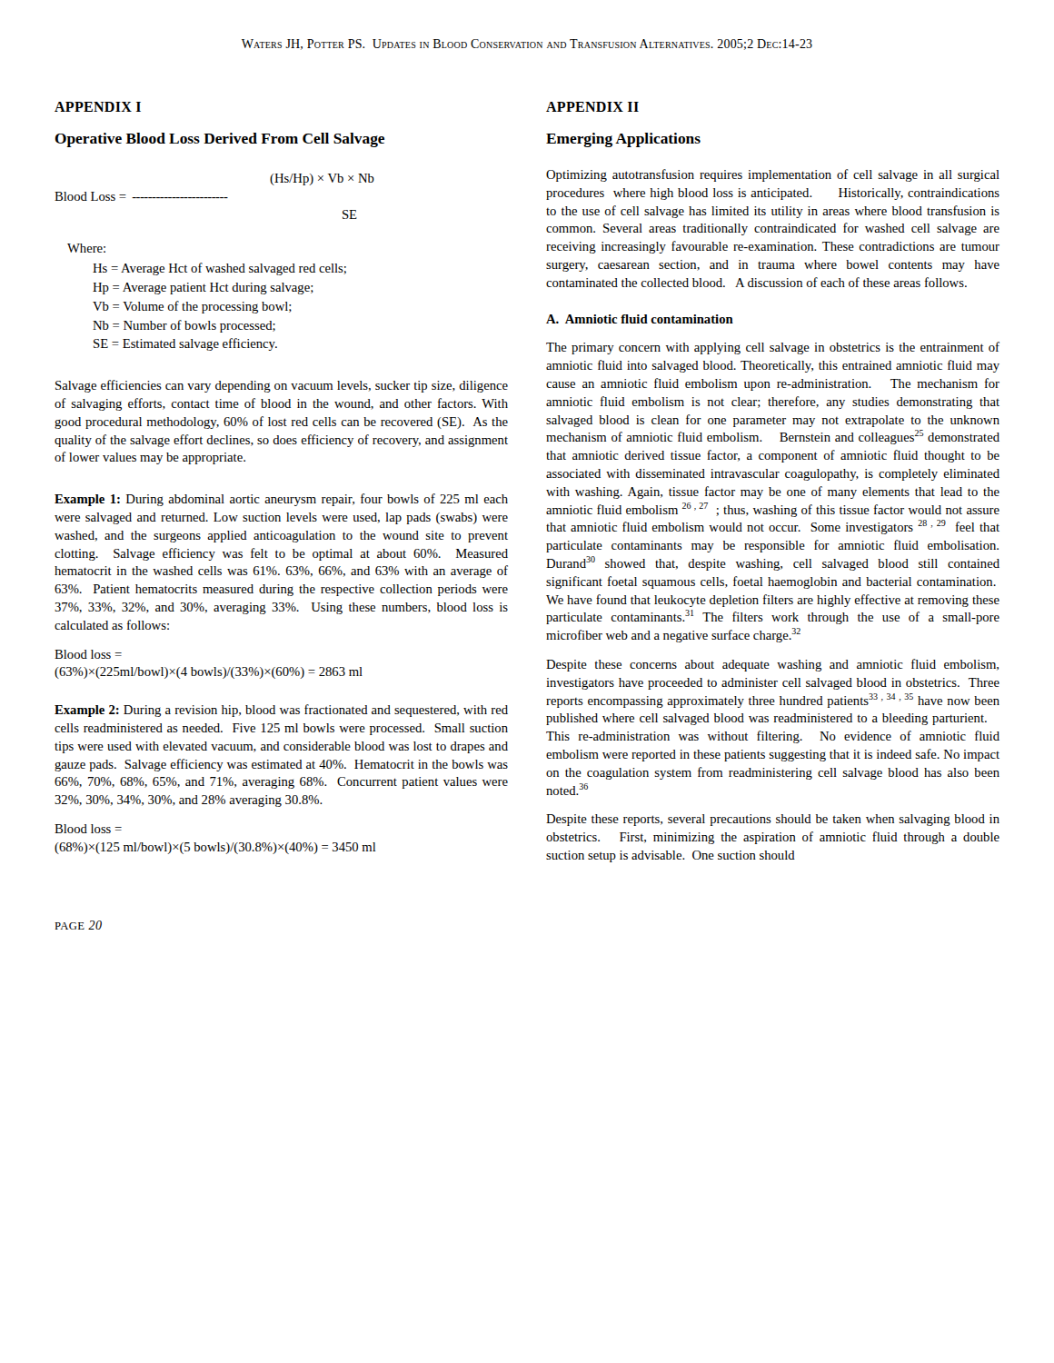Waters JH, Potter PS. Updates in Blood Conservation and Transfusion Alternatives. 2005;2 Dec:14-23
APPENDIX I
Operative Blood Loss Derived From Cell Salvage
(Hs/Hp) × Vb × Nb
Blood Loss = ------------------------
SE
Where:
Hs = Average Hct of washed salvaged red cells;
Hp = Average patient Hct during salvage;
Vb = Volume of the processing bowl;
Nb = Number of bowls processed;
SE = Estimated salvage efficiency.
Salvage efficiencies can vary depending on vacuum levels, sucker tip size, diligence of salvaging efforts, contact time of blood in the wound, and other factors. With good procedural methodology, 60% of lost red cells can be recovered (SE). As the quality of the salvage effort declines, so does efficiency of recovery, and assignment of lower values may be appropriate.
Example 1: During abdominal aortic aneurysm repair, four bowls of 225 ml each were salvaged and returned. Low suction levels were used, lap pads (swabs) were washed, and the surgeons applied anticoagulation to the wound site to prevent clotting. Salvage efficiency was felt to be optimal at about 60%. Measured hematocrit in the washed cells was 61%. 63%, 66%, and 63% with an average of 63%. Patient hematocrits measured during the respective collection periods were 37%, 33%, 32%, and 30%, averaging 33%. Using these numbers, blood loss is calculated as follows:
Blood loss =
(63%)×(225ml/bowl)×(4 bowls)/(33%)×(60%) = 2863 ml
Example 2: During a revision hip, blood was fractionated and sequestered, with red cells readministered as needed. Five 125 ml bowls were processed. Small suction tips were used with elevated vacuum, and considerable blood was lost to drapes and gauze pads. Salvage efficiency was estimated at 40%. Hematocrit in the bowls was 66%, 70%, 68%, 65%, and 71%, averaging 68%. Concurrent patient values were 32%, 30%, 34%, 30%, and 28% averaging 30.8%.
Blood loss =
(68%)×(125 ml/bowl)×(5 bowls)/(30.8%)×(40%) = 3450 ml
APPENDIX II
Emerging Applications
Optimizing autotransfusion requires implementation of cell salvage in all surgical procedures where high blood loss is anticipated. Historically, contraindications to the use of cell salvage has limited its utility in areas where blood transfusion is common. Several areas traditionally contraindicated for washed cell salvage are receiving increasingly favourable re-examination. These contradictions are tumour surgery, caesarean section, and in trauma where bowel contents may have contaminated the collected blood. A discussion of each of these areas follows.
A. Amniotic fluid contamination
The primary concern with applying cell salvage in obstetrics is the entrainment of amniotic fluid into salvaged blood. Theoretically, this entrained amniotic fluid may cause an amniotic fluid embolism upon re-administration. The mechanism for amniotic fluid embolism is not clear; therefore, any studies demonstrating that salvaged blood is clean for one parameter may not extrapolate to the unknown mechanism of amniotic fluid embolism. Bernstein and colleagues25 demonstrated that amniotic derived tissue factor, a component of amniotic fluid thought to be associated with disseminated intravascular coagulopathy, is completely eliminated with washing. Again, tissue factor may be one of many elements that lead to the amniotic fluid embolism 26 , 27 ; thus, washing of this tissue factor would not assure that amniotic fluid embolism would not occur. Some investigators 28 , 29 feel that particulate contaminants may be responsible for amniotic fluid embolisation. Durand30 showed that, despite washing, cell salvaged blood still contained significant foetal squamous cells, foetal haemoglobin and bacterial contamination. We have found that leukocyte depletion filters are highly effective at removing these particulate contaminants.31 The filters work through the use of a small-pore microfiber web and a negative surface charge.32
Despite these concerns about adequate washing and amniotic fluid embolism, investigators have proceeded to administer cell salvaged blood in obstetrics. Three reports encompassing approximately three hundred patients33 , 34 , 35 have now been published where cell salvaged blood was readministered to a bleeding parturient. This re-administration was without filtering. No evidence of amniotic fluid embolism were reported in these patients suggesting that it is indeed safe. No impact on the coagulation system from readministering cell salvage blood has also been noted.36
Despite these reports, several precautions should be taken when salvaging blood in obstetrics. First, minimizing the aspiration of amniotic fluid through a double suction setup is advisable. One suction should
PAGE20